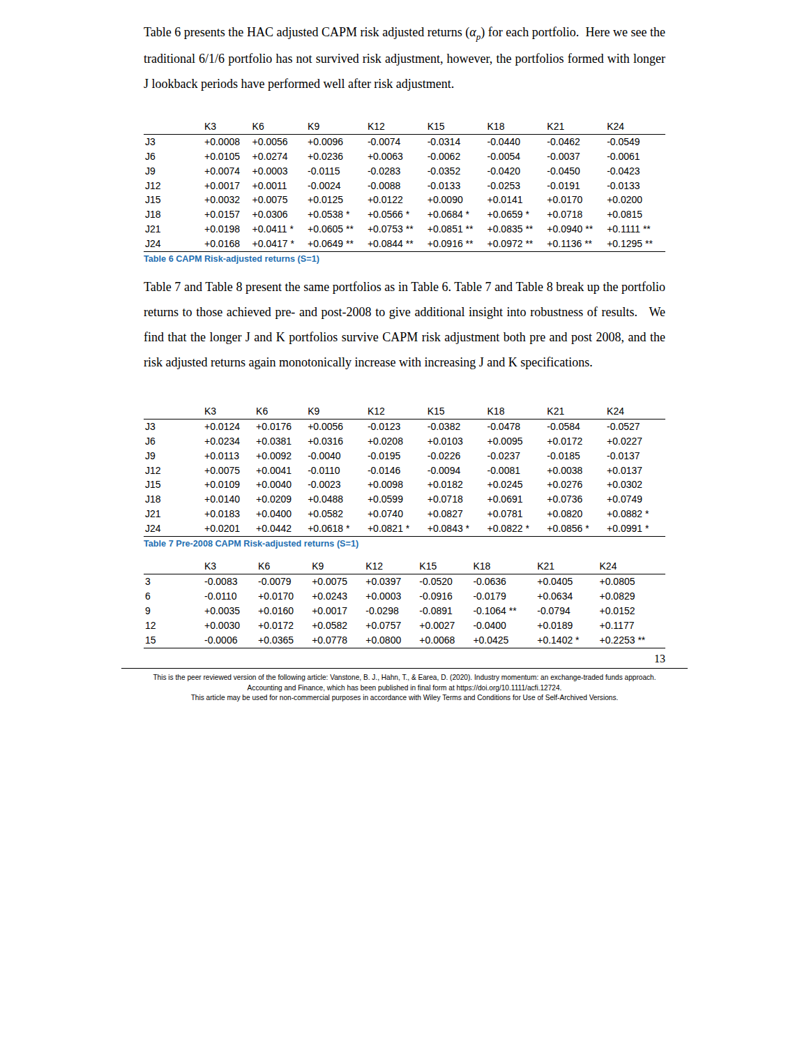Table 6 presents the HAC adjusted CAPM risk adjusted returns (αp) for each portfolio. Here we see the traditional 6/1/6 portfolio has not survived risk adjustment, however, the portfolios formed with longer J lookback periods have performed well after risk adjustment.
| | K3 | K6 | K9 | K12 | K15 | K18 | K21 | K24 |
| --- | --- | --- | --- | --- | --- | --- | --- | --- |
| J3 | +0.0008 | +0.0056 | +0.0096 | -0.0074 | -0.0314 | -0.0440 | -0.0462 | -0.0549 |
| J6 | +0.0105 | +0.0274 | +0.0236 | +0.0063 | -0.0062 | -0.0054 | -0.0037 | -0.0061 |
| J9 | +0.0074 | +0.0003 | -0.0115 | -0.0283 | -0.0352 | -0.0420 | -0.0450 | -0.0423 |
| J12 | +0.0017 | +0.0011 | -0.0024 | -0.0088 | -0.0133 | -0.0253 | -0.0191 | -0.0133 |
| J15 | +0.0032 | +0.0075 | +0.0125 | +0.0122 | +0.0090 | +0.0141 | +0.0170 | +0.0200 |
| J18 | +0.0157 | +0.0306 | +0.0538 * | +0.0566 * | +0.0684 * | +0.0659 * | +0.0718 | +0.0815 |
| J21 | +0.0198 | +0.0411 * | +0.0605 ** | +0.0753 ** | +0.0851 ** | +0.0835 ** | +0.0940 ** | +0.1111 ** |
| J24 | +0.0168 | +0.0417 * | +0.0649 ** | +0.0844 ** | +0.0916 ** | +0.0972 ** | +0.1136 ** | +0.1295 ** |
Table 6 CAPM Risk-adjusted returns (S=1)
Table 7 and Table 8 present the same portfolios as in Table 6. Table 7 and Table 8 break up the portfolio returns to those achieved pre- and post-2008 to give additional insight into robustness of results. We find that the longer J and K portfolios survive CAPM risk adjustment both pre and post 2008, and the risk adjusted returns again monotonically increase with increasing J and K specifications.
| | K3 | K6 | K9 | K12 | K15 | K18 | K21 | K24 |
| --- | --- | --- | --- | --- | --- | --- | --- | --- |
| J3 | +0.0124 | +0.0176 | +0.0056 | -0.0123 | -0.0382 | -0.0478 | -0.0584 | -0.0527 |
| J6 | +0.0234 | +0.0381 | +0.0316 | +0.0208 | +0.0103 | +0.0095 | +0.0172 | +0.0227 |
| J9 | +0.0113 | +0.0092 | -0.0040 | -0.0195 | -0.0226 | -0.0237 | -0.0185 | -0.0137 |
| J12 | +0.0075 | +0.0041 | -0.0110 | -0.0146 | -0.0094 | -0.0081 | +0.0038 | +0.0137 |
| J15 | +0.0109 | +0.0040 | -0.0023 | +0.0098 | +0.0182 | +0.0245 | +0.0276 | +0.0302 |
| J18 | +0.0140 | +0.0209 | +0.0488 | +0.0599 | +0.0718 | +0.0691 | +0.0736 | +0.0749 |
| J21 | +0.0183 | +0.0400 | +0.0582 | +0.0740 | +0.0827 | +0.0781 | +0.0820 | +0.0882 * |
| J24 | +0.0201 | +0.0442 | +0.0618 * | +0.0821 * | +0.0843 * | +0.0822 * | +0.0856 * | +0.0991 * |
Table 7 Pre-2008 CAPM Risk-adjusted returns (S=1)
| | K3 | K6 | K9 | K12 | K15 | K18 | K21 | K24 |
| --- | --- | --- | --- | --- | --- | --- | --- | --- |
| 3 | -0.0083 | -0.0079 | +0.0075 | +0.0397 | -0.0520 | -0.0636 | +0.0405 | +0.0805 |
| 6 | -0.0110 | +0.0170 | +0.0243 | +0.0003 | -0.0916 | -0.0179 | +0.0634 | +0.0829 |
| 9 | +0.0035 | +0.0160 | +0.0017 | -0.0298 | -0.0891 | -0.1064 ** | -0.0794 | +0.0152 |
| 12 | +0.0030 | +0.0172 | +0.0582 | +0.0757 | +0.0027 | -0.0400 | +0.0189 | +0.1177 |
| 15 | -0.0006 | +0.0365 | +0.0778 | +0.0800 | +0.0068 | +0.0425 | +0.1402 * | +0.2253 ** |
13
This is the peer reviewed version of the following article: Vanstone, B. J., Hahn, T., & Earea, D. (2020). Industry momentum: an exchange-traded funds approach.
Accounting and Finance, which has been published in final form at https://doi.org/10.1111/acfi.12724.
This article may be used for non-commercial purposes in accordance with Wiley Terms and Conditions for Use of Self-Archived Versions.